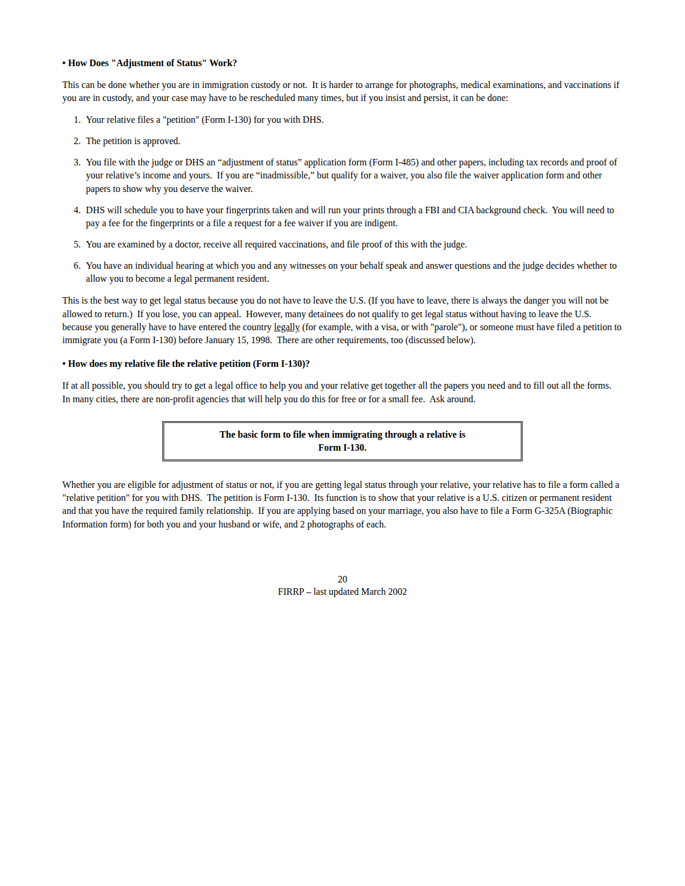• How Does "Adjustment of Status" Work?
This can be done whether you are in immigration custody or not. It is harder to arrange for photographs, medical examinations, and vaccinations if you are in custody, and your case may have to be rescheduled many times, but if you insist and persist, it can be done:
Your relative files a "petition" (Form I-130) for you with DHS.
The petition is approved.
You file with the judge or DHS an “adjustment of status” application form (Form I-485) and other papers, including tax records and proof of your relative’s income and yours. If you are “inadmissible,” but qualify for a waiver, you also file the waiver application form and other papers to show why you deserve the waiver.
DHS will schedule you to have your fingerprints taken and will run your prints through a FBI and CIA background check. You will need to pay a fee for the fingerprints or a file a request for a fee waiver if you are indigent.
You are examined by a doctor, receive all required vaccinations, and file proof of this with the judge.
You have an individual hearing at which you and any witnesses on your behalf speak and answer questions and the judge decides whether to allow you to become a legal permanent resident.
This is the best way to get legal status because you do not have to leave the U.S. (If you have to leave, there is always the danger you will not be allowed to return.) If you lose, you can appeal. However, many detainees do not qualify to get legal status without having to leave the U.S. because you generally have to have entered the country legally (for example, with a visa, or with "parole"), or someone must have filed a petition to immigrate you (a Form I-130) before January 15, 1998. There are other requirements, too (discussed below).
• How does my relative file the relative petition (Form I-130)?
If at all possible, you should try to get a legal office to help you and your relative get together all the papers you need and to fill out all the forms. In many cities, there are non-profit agencies that will help you do this for free or for a small fee. Ask around.
The basic form to file when immigrating through a relative is
Form I-130.
Whether you are eligible for adjustment of status or not, if you are getting legal status through your relative, your relative has to file a form called a "relative petition" for you with DHS. The petition is Form I-130. Its function is to show that your relative is a U.S. citizen or permanent resident and that you have the required family relationship. If you are applying based on your marriage, you also have to file a Form G-325A (Biographic Information form) for both you and your husband or wife, and 2 photographs of each.
20
FIRRP – last updated March 2002